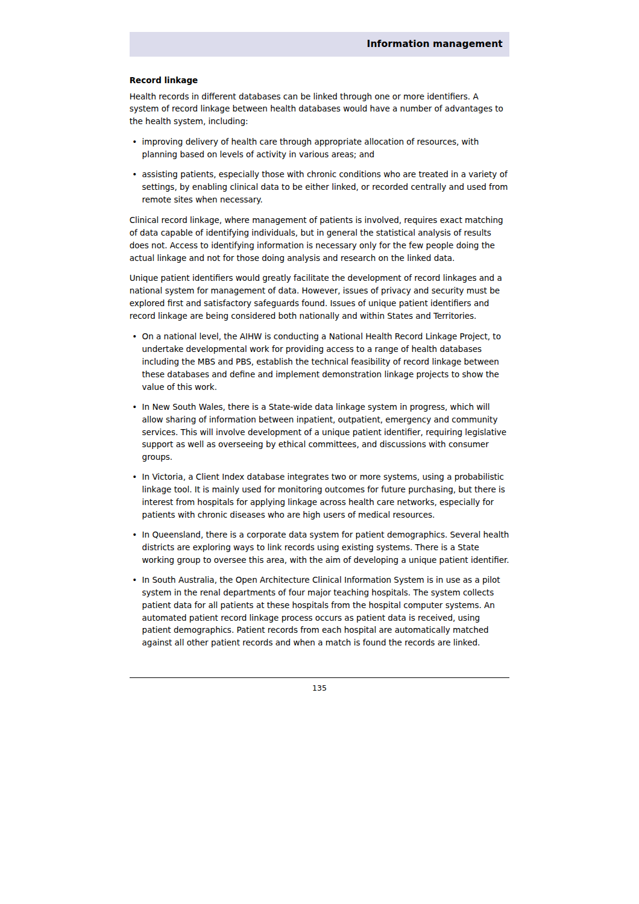Information management
Record linkage
Health records in different databases can be linked through one or more identifiers. A system of record linkage between health databases would have a number of advantages to the health system, including:
improving delivery of health care through appropriate allocation of resources, with planning based on levels of activity in various areas; and
assisting patients, especially those with chronic conditions who are treated in a variety of settings, by enabling clinical data to be either linked, or recorded centrally and used from remote sites when necessary.
Clinical record linkage, where management of patients is involved, requires exact matching of data capable of identifying individuals, but in general the statistical analysis of results does not. Access to identifying information is necessary only for the few people doing the actual linkage and not for those doing analysis and research on the linked data.
Unique patient identifiers would greatly facilitate the development of record linkages and a national system for management of data. However, issues of privacy and security must be explored first and satisfactory safeguards found. Issues of unique patient identifiers and record linkage are being considered both nationally and within States and Territories.
On a national level, the AIHW is conducting a National Health Record Linkage Project, to undertake developmental work for providing access to a range of health databases including the MBS and PBS, establish the technical feasibility of record linkage between these databases and define and implement demonstration linkage projects to show the value of this work.
In New South Wales, there is a State-wide data linkage system in progress, which will allow sharing of information between inpatient, outpatient, emergency and community services. This will involve development of a unique patient identifier, requiring legislative support as well as overseeing by ethical committees, and discussions with consumer groups.
In Victoria, a Client Index database integrates two or more systems, using a probabilistic linkage tool. It is mainly used for monitoring outcomes for future purchasing, but there is interest from hospitals for applying linkage across health care networks, especially for patients with chronic diseases who are high users of medical resources.
In Queensland, there is a corporate data system for patient demographics. Several health districts are exploring ways to link records using existing systems. There is a State working group to oversee this area, with the aim of developing a unique patient identifier.
In South Australia, the Open Architecture Clinical Information System is in use as a pilot system in the renal departments of four major teaching hospitals. The system collects patient data for all patients at these hospitals from the hospital computer systems. An automated patient record linkage process occurs as patient data is received, using patient demographics. Patient records from each hospital are automatically matched against all other patient records and when a match is found the records are linked.
135